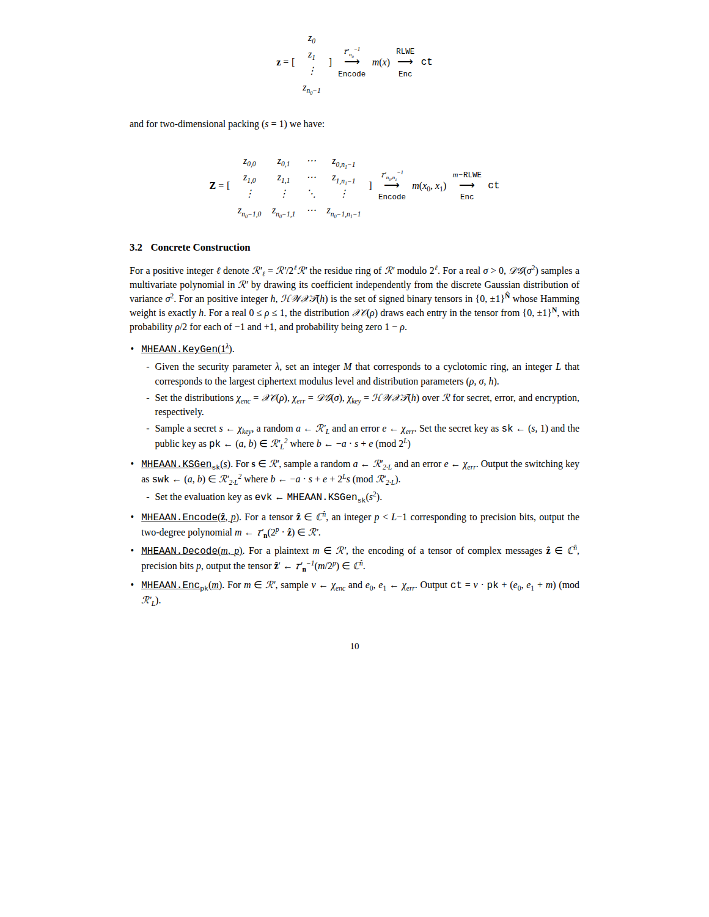| z = | [ / z 0 / / z 1 / / ⋮ / / z n 0 −1 / ] | 𝜏′ n 0 −1 ⟶ Encode | m ( x ) | RLWE ⟶ Enc | ct |
and for two-dimensional packing (s = 1) we have:
| Z = | [ / z 0,0 / z 0,1 / ⋯ / z 0, n 1 −1 / / z 1,0 / z 1,1 / ⋯ / z 1, n 1 −1 / / ⋮ / ⋮ / ⋱ / ⋮ / / z n 0 −1,0 / z n 0 −1,1 / ⋯ / z n 0 −1, n 1 −1 / ] | 𝜏′ n 0 , n 1 −1 ⟶ Encode | m ( x 0 , x 1 ) | m − RLWE ⟶ Enc | ct |
3.2 Concrete Construction
For a positive integer ℓ denote ℛ′ℓ = ℛ′/2ℓℛ′ the residue ring of ℛ′ modulo 2ℓ. For a real σ > 0, 𝒟𝒢(σ2) samples a multivariate polynomial in ℛ′ by drawing its coefficient independently from the discrete Gaussian distribution of variance σ2. For an positive integer h, ℋ𝒲𝒳𝒯(h) is the set of signed binary tensors in {0, ±1}N̂ whose Hamming weight is exactly h. For a real 0 ≤ ρ ≤ 1, the distribution 𝒳𝒪(ρ) draws each entry in the tensor from {0, ±1}N, with probability ρ/2 for each of −1 and +1, and probability being zero 1 − ρ.
MHEAAN.KeyGen(1λ).
Given the security parameter λ, set an integer M that corresponds to a cyclotomic ring, an integer L that corresponds to the largest ciphertext modulus level and distribution parameters (ρ, σ, h).
Set the distributions χenc = 𝒳𝒪(ρ), χerr = 𝒟𝒢(σ), χkey = ℋ𝒲𝒳𝒯(h) over ℛ for secret, error, and encryption, respectively.
Sample a secret s ← χkey, a random a ← ℛ′L and an error e ← χerr. Set the secret key as sk ← (s, 1) and the public key as pk ← (a, b) ∈ ℛ′L2 where b ← −a · s + e (mod 2L)
MHEAAN.KSGensk(s). For s ∈ ℛ′, sample a random a ← ℛ′2·L and an error e ← χerr. Output the switching key as swk ← (a, b) ∈ ℛ′2·L2 where b ← −a · s + e + 2Ls (mod ℛ′2·L).
Set the evaluation key as evk ← MHEAAN.KSGensk(s2).
MHEAAN.Encode(ẑ, p). For a tensor ẑ ∈ ℂn̂, an integer p < L−1 corresponding to precision bits, output the two-degree polynomial m ← 𝜏′n(2p · ẑ) ∈ ℛ′.
MHEAAN.Decode(m, p). For a plaintext m ∈ ℛ′, the encoding of a tensor of complex messages ẑ ∈ ℂn̂, precision bits p, output the tensor ẑ′ ← 𝜏′n−1(m/2p) ∈ ℂn̂.
MHEAAN.Encpk(m). For m ∈ ℛ′, sample v ← χenc and e0, e1 ← χerr. Output ct = v · pk + (e0, e1 + m) (mod ℛ′L).
10